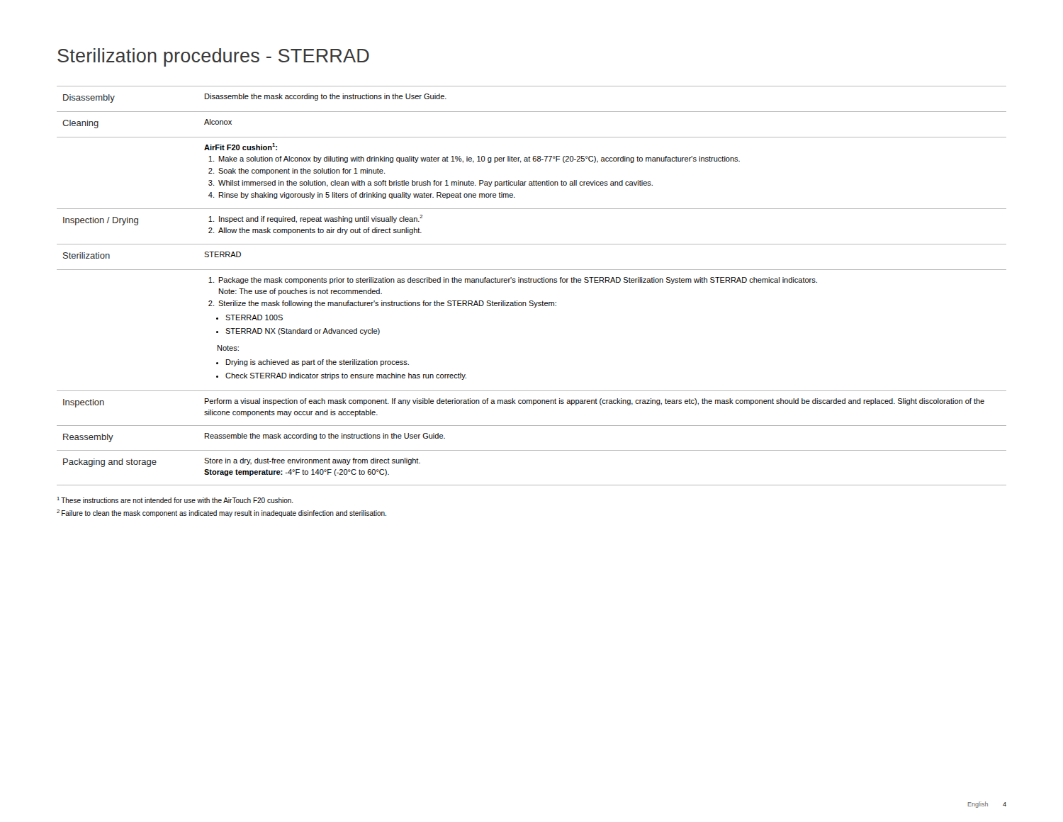Sterilization procedures - STERRAD
| Disassembly | Disassemble the mask according to the instructions in the User Guide. |
| Cleaning | Alconox |
| | AirFit F20 cushion 1 : Make a solution of Alconox by diluting with drinking quality water at 1%, ie, 10 g per liter, at 68-77°F (20-25°C), according to manufacturer's instructions. Soak the component in the solution for 1 minute. Whilst immersed in the solution, clean with a soft bristle brush for 1 minute. Pay particular attention to all crevices and cavities. Rinse by shaking vigorously in 5 liters of drinking quality water. Repeat one more time. |
| Inspection / Drying | Inspect and if required, repeat washing until visually clean. 2 Allow the mask components to air dry out of direct sunlight. |
| Sterilization | STERRAD |
| | Package the mask components prior to sterilization as described in the manufacturer's instructions for the STERRAD Sterilization System with STERRAD chemical indicators. Note: The use of pouches is not recommended. Sterilize the mask following the manufacturer's instructions for the STERRAD Sterilization System: STERRAD 100S STERRAD NX (Standard or Advanced cycle) Notes: Drying is achieved as part of the sterilization process. Check STERRAD indicator strips to ensure machine has run correctly. |
| Inspection | Perform a visual inspection of each mask component. If any visible deterioration of a mask component is apparent (cracking, crazing, tears etc), the mask component should be discarded and replaced. Slight discoloration of the silicone components may occur and is acceptable. |
| Reassembly | Reassemble the mask according to the instructions in the User Guide. |
| Packaging and storage | Store in a dry, dust-free environment away from direct sunlight. Storage temperature: -4°F to 140°F (-20°C to 60°C). |
1 These instructions are not intended for use with the AirTouch F20 cushion.
2 Failure to clean the mask component as indicated may result in inadequate disinfection and sterilisation.
English 4